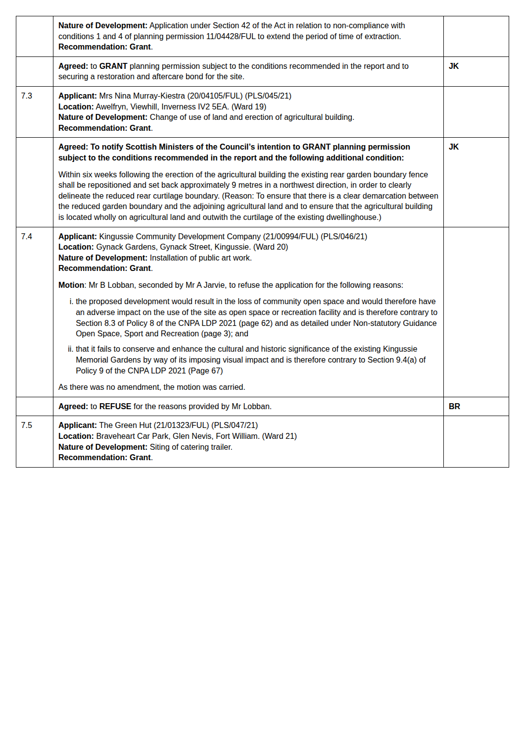| | Nature of Development: Application under Section 42 of the Act in relation to non-compliance with conditions 1 and 4 of planning permission 11/04428/FUL to extend the period of time of extraction. Recommendation: Grant . | |
| | Agreed: to GRANT planning permission subject to the conditions recommended in the report and to securing a restoration and aftercare bond for the site. | JK |
| 7.3 | Applicant: Mrs Nina Murray-Kiestra (20/04105/FUL) (PLS/045/21) Location: Awelfryn, Viewhill, Inverness IV2 5EA. (Ward 19) Nature of Development: Change of use of land and erection of agricultural building. Recommendation: Grant . | |
| | Agreed: To notify Scottish Ministers of the Council’s intention to GRANT planning permission subject to the conditions recommended in the report and the following additional condition: Within six weeks following the erection of the agricultural building the existing rear garden boundary fence shall be repositioned and set back approximately 9 metres in a northwest direction, in order to clearly delineate the reduced rear curtilage boundary. (Reason: To ensure that there is a clear demarcation between the reduced garden boundary and the adjoining agricultural land and to ensure that the agricultural building is located wholly on agricultural land and outwith the curtilage of the existing dwellinghouse.) | JK |
| 7.4 | Applicant: Kingussie Community Development Company (21/00994/FUL) (PLS/046/21) Location: Gynack Gardens, Gynack Street, Kingussie. (Ward 20) Nature of Development: Installation of public art work. Recommendation: Grant . Motion : Mr B Lobban, seconded by Mr A Jarvie, to refuse the application for the following reasons: the proposed development would result in the loss of community open space and would therefore have an adverse impact on the use of the site as open space or recreation facility and is therefore contrary to Section 8.3 of Policy 8 of the CNPA LDP 2021 (page 62) and as detailed under Non-statutory Guidance Open Space, Sport and Recreation (page 3); and that it fails to conserve and enhance the cultural and historic significance of the existing Kingussie Memorial Gardens by way of its imposing visual impact and is therefore contrary to Section 9.4(a) of Policy 9 of the CNPA LDP 2021 (Page 67) As there was no amendment, the motion was carried. | |
| | Agreed: to REFUSE for the reasons provided by Mr Lobban. | BR |
| 7.5 | Applicant: The Green Hut (21/01323/FUL) (PLS/047/21) Location: Braveheart Car Park, Glen Nevis, Fort William. (Ward 21) Nature of Development: Siting of catering trailer. Recommendation: Grant . | |